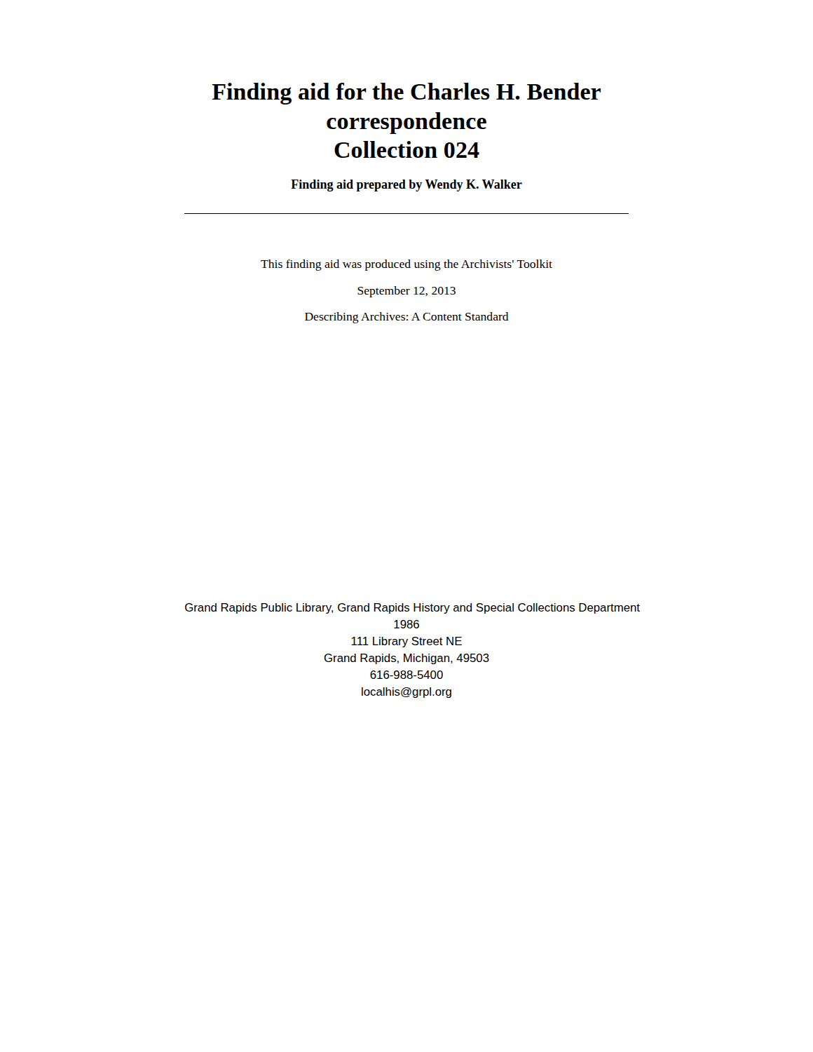Finding aid for the Charles H. Bender correspondence
Collection 024
Finding aid prepared by Wendy K. Walker
This finding aid was produced using the Archivists' Toolkit
September 12, 2013
Describing Archives: A Content Standard
Grand Rapids Public Library, Grand Rapids History and Special Collections Department
1986
111 Library Street NE
Grand Rapids, Michigan, 49503
616-988-5400
localhis@grpl.org